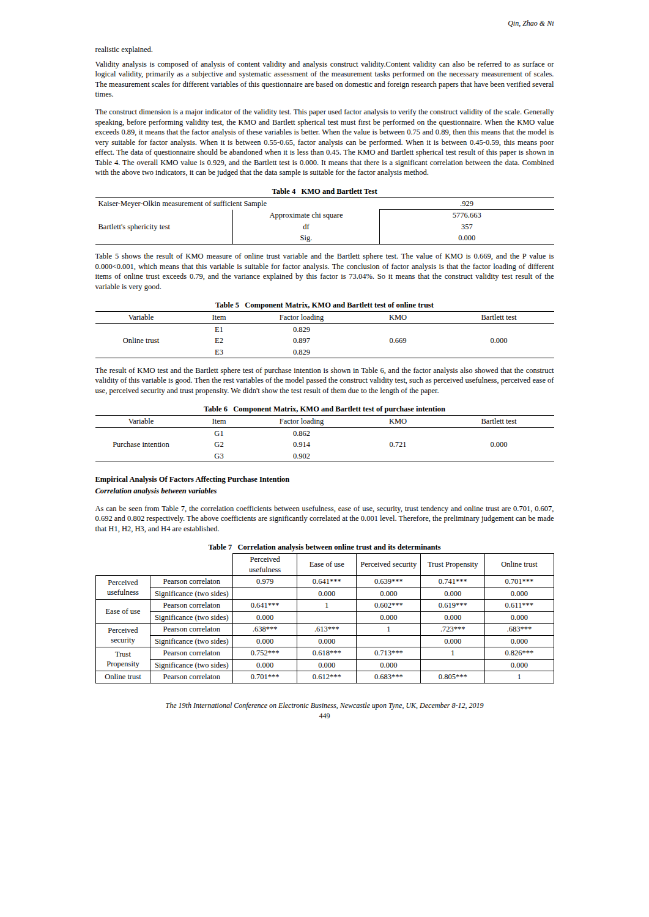Qin, Zhao & Ni
realistic explained.
Validity analysis is composed of analysis of content validity and analysis construct validity.Content validity can also be referred to as surface or logical validity, primarily as a subjective and systematic assessment of the measurement tasks performed on the necessary measurement of scales. The measurement scales for different variables of this questionnaire are based on domestic and foreign research papers that have been verified several times.
The construct dimension is a major indicator of the validity test. This paper used factor analysis to verify the construct validity of the scale. Generally speaking, before performing validity test, the KMO and Bartlett spherical test must first be performed on the questionnaire. When the KMO value exceeds 0.89, it means that the factor analysis of these variables is better. When the value is between 0.75 and 0.89, then this means that the model is very suitable for factor analysis. When it is between 0.55-0.65, factor analysis can be performed. When it is between 0.45-0.59, this means poor effect. The data of questionnaire should be abandoned when it is less than 0.45. The KMO and Bartlett spherical test result of this paper is shown in Table 4. The overall KMO value is 0.929, and the Bartlett test is 0.000. It means that there is a significant correlation between the data. Combined with the above two indicators, it can be judged that the data sample is suitable for the factor analysis method.
Table 4 KMO and Bartlett Test
| Kaiser-Meyer-Olkin measurement of sufficient Sample | .929 |
| Bartlett's sphericity test | Approximate chi square | 5776.663 |
| df | 357 |
| Sig. | 0.000 |
Table 5 shows the result of KMO measure of online trust variable and the Bartlett sphere test. The value of KMO is 0.669, and the P value is 0.000<0.001, which means that this variable is suitable for factor analysis. The conclusion of factor analysis is that the factor loading of different items of online trust exceeds 0.79, and the variance explained by this factor is 73.04%. So it means that the construct validity test result of the variable is very good.
Table 5 Component Matrix, KMO and Bartlett test of online trust
| Variable | Item | Factor loading | KMO | Bartlett test |
| --- | --- | --- | --- | --- |
| Online trust | E1 | 0.829 | 0.669 | 0.000 |
| E2 | 0.897 |
| E3 | 0.829 |
The result of KMO test and the Bartlett sphere test of purchase intention is shown in Table 6, and the factor analysis also showed that the construct validity of this variable is good. Then the rest variables of the model passed the construct validity test, such as perceived usefulness, perceived ease of use, perceived security and trust propensity. We didn't show the test result of them due to the length of the paper.
Table 6 Component Matrix, KMO and Bartlett test of purchase intention
| Variable | Item | Factor loading | KMO | Bartlett test |
| --- | --- | --- | --- | --- |
| Purchase intention | G1 | 0.862 | 0.721 | 0.000 |
| G2 | 0.914 |
| G3 | 0.902 |
Empirical Analysis Of Factors Affecting Purchase Intention
Correlation analysis between variables
As can be seen from Table 7, the correlation coefficients between usefulness, ease of use, security, trust tendency and online trust are 0.701, 0.607, 0.692 and 0.802 respectively. The above coefficients are significantly correlated at the 0.001 level. Therefore, the preliminary judgement can be made that H1, H2, H3, and H4 are established.
Table 7 Correlation analysis between online trust and its determinants
| | Perceived usefulness | Ease of use | Perceived security | Trust Propensity | Online trust |
| --- | --- | --- | --- | --- | --- |
| Perceived usefulness | Pearson correlaton | 0.979 | 0.641*** | 0.639*** | 0.741*** | 0.701*** |
| Significance (two sides) | | 0.000 | 0.000 | 0.000 | 0.000 |
| Ease of use | Pearson correlaton | 0.641*** | 1 | 0.602*** | 0.619*** | 0.611*** |
| Significance (two sides) | 0.000 | | 0.000 | 0.000 | 0.000 |
| Perceived security | Pearson correlaton | .638*** | .613*** | 1 | .723*** | .683*** |
| Significance (two sides) | 0.000 | 0.000 | | 0.000 | 0.000 |
| Trust Propensity | Pearson correlaton | 0.752*** | 0.618*** | 0.713*** | 1 | 0.826*** |
| Significance (two sides) | 0.000 | 0.000 | 0.000 | | 0.000 |
| Online trust | Pearson correlaton | 0.701*** | 0.612*** | 0.683*** | 0.805*** | 1 |
The 19th International Conference on Electronic Business, Newcastle upon Tyne, UK, December 8-12, 2019
449